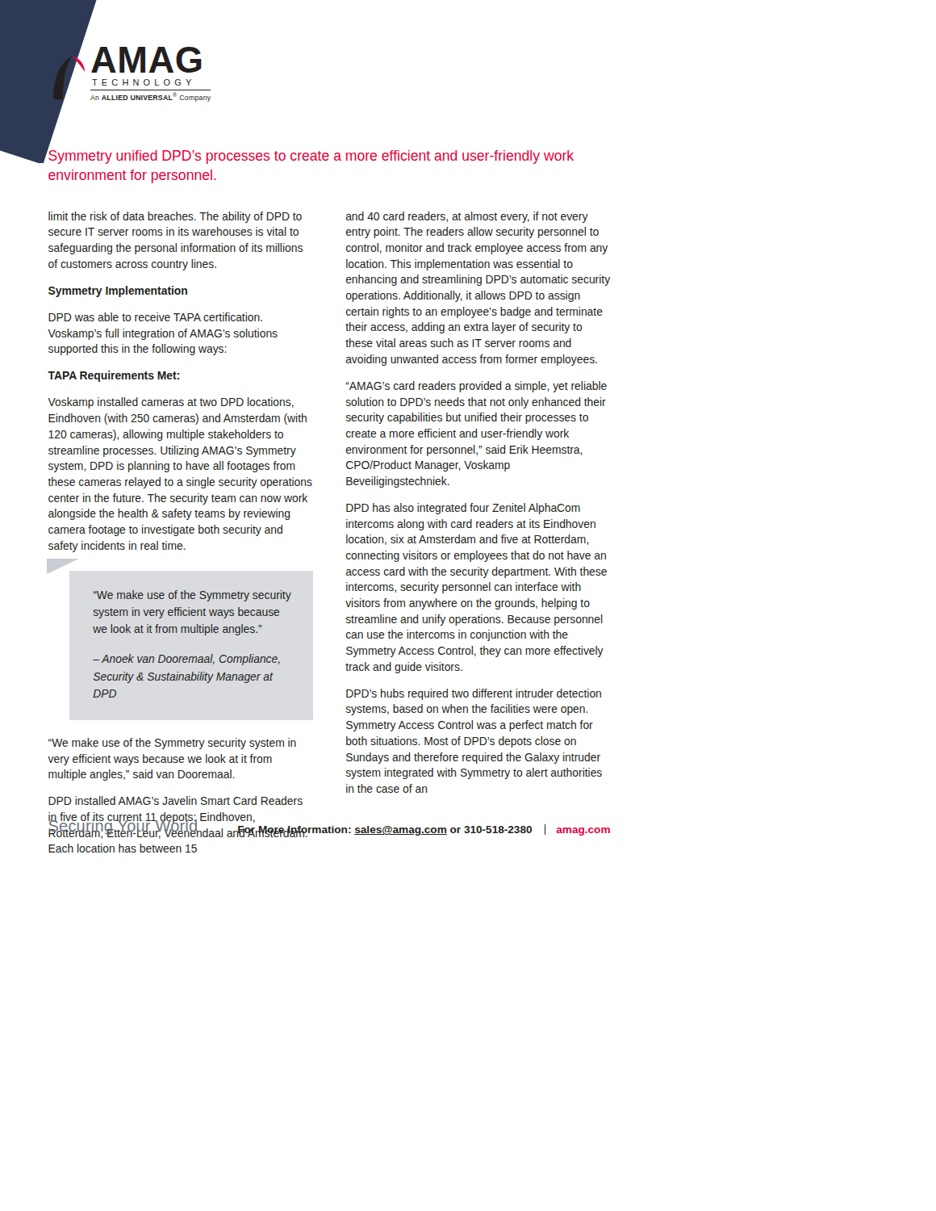AMAG
TECHNOLOGY
An ALLIED UNIVERSAL® Company
Symmetry unified DPD’s processes to create a more efficient and user-friendly work environment for personnel.
limit the risk of data breaches. The ability of DPD to secure IT server rooms in its warehouses is vital to safeguarding the personal information of its millions of customers across country lines.
Symmetry Implementation
DPD was able to receive TAPA certification. Voskamp’s full integration of AMAG’s solutions supported this in the following ways:
TAPA Requirements Met:
Voskamp installed cameras at two DPD locations, Eindhoven (with 250 cameras) and Amsterdam (with 120 cameras), allowing multiple stakeholders to streamline processes. Utilizing AMAG’s Symmetry system, DPD is planning to have all footages from these cameras relayed to a single security operations center in the future. The security team can now work alongside the health & safety teams by reviewing camera footage to investigate both security and safety incidents in real time.
“We make use of the Symmetry security system in very efficient ways because we look at it from multiple angles.”
– Anoek van Dooremaal, Compliance, Security & Sustainability Manager at DPD
“We make use of the Symmetry security system in very efficient ways because we look at it from multiple angles,” said van Dooremaal.
DPD installed AMAG’s Javelin Smart Card Readers in five of its current 11 depots: Eindhoven, Rotterdam, Etten-Leur, Veenendaal and Amsterdam. Each location has between 15
and 40 card readers, at almost every, if not every entry point. The readers allow security personnel to control, monitor and track employee access from any location. This implementation was essential to enhancing and streamlining DPD’s automatic security operations. Additionally, it allows DPD to assign certain rights to an employee’s badge and terminate their access, adding an extra layer of security to these vital areas such as IT server rooms and avoiding unwanted access from former employees.
“AMAG’s card readers provided a simple, yet reliable solution to DPD’s needs that not only enhanced their security capabilities but unified their processes to create a more efficient and user-friendly work environment for personnel,” said Erik Heemstra, CPO/Product Manager, Voskamp Beveiligingstechniek.
DPD has also integrated four Zenitel AlphaCom intercoms along with card readers at its Eindhoven location, six at Amsterdam and five at Rotterdam, connecting visitors or employees that do not have an access card with the security department. With these intercoms, security personnel can interface with visitors from anywhere on the grounds, helping to streamline and unify operations. Because personnel can use the intercoms in conjunction with the Symmetry Access Control, they can more effectively track and guide visitors.
DPD’s hubs required two different intruder detection systems, based on when the facilities were open. Symmetry Access Control was a perfect match for both situations. Most of DPD’s depots close on Sundays and therefore required the Galaxy intruder system integrated with Symmetry to alert authorities in the case of an
Securing Your World
For More Information: sales@amag.com or 310-518-2380 amag.com